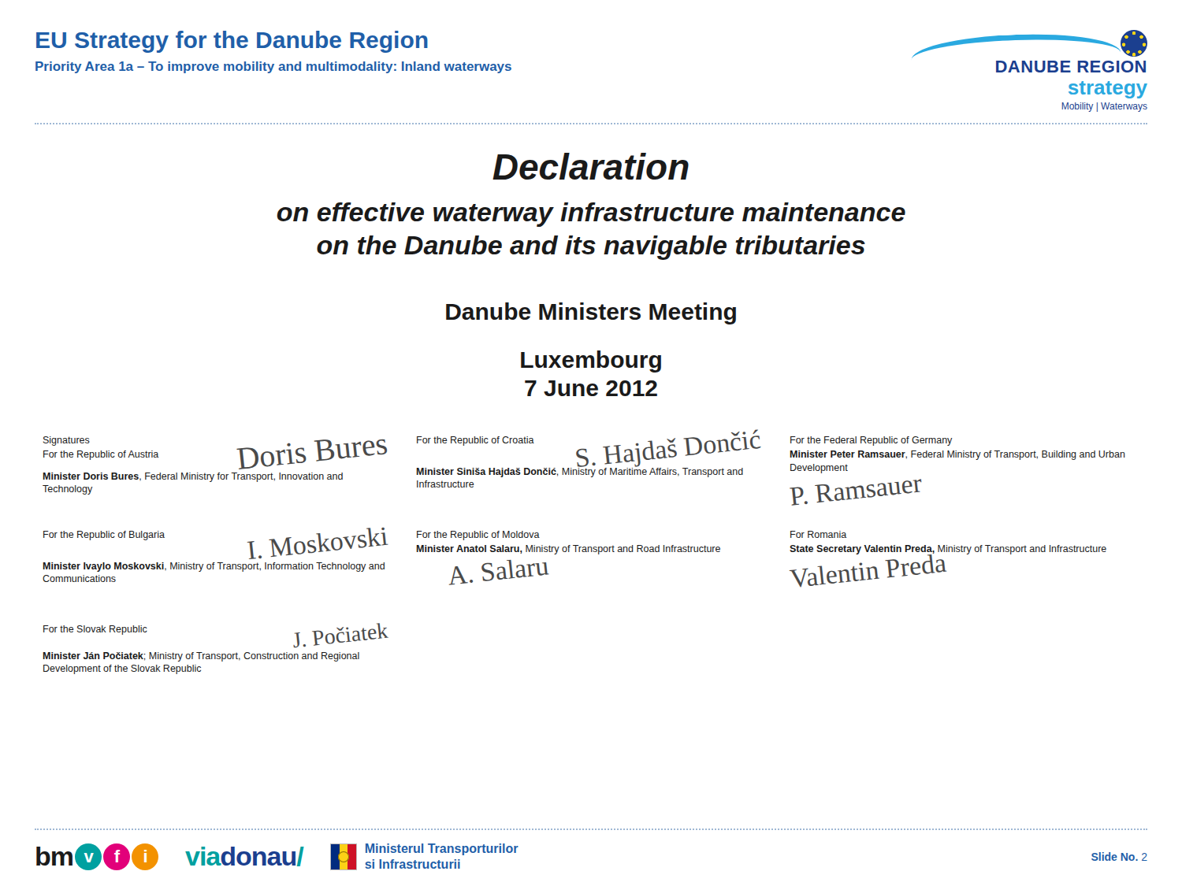EU Strategy for the Danube Region
Priority Area 1a – To improve mobility and multimodality: Inland waterways
DANUBE REGION
strategy
Mobility | Waterways
Declaration on effective waterway infrastructure maintenance
on the Danube and its navigable tributaries
Danube Ministers Meeting
Luxembourg
7 June 2012
Signatures
For the Republic of Austria
Doris Bures
Minister Doris Bures, Federal Ministry for Transport, Innovation and Technology
For the Republic of Bulgaria
I. Moskovski
Minister Ivaylo Moskovski, Ministry of Transport, Information Technology and Communications
For the Slovak Republic
J. Počiatek
Minister Ján Počiatek; Ministry of Transport, Construction and Regional Development of the Slovak Republic
For the Republic of Croatia
S. Hajdaš Dončić
Minister Siniša Hajdaš Dončić, Ministry of Maritime Affairs, Transport and Infrastructure
For the Republic of Moldova
Minister Anatol Salaru, Ministry of Transport and Road Infrastructure
A. Salaru
For the Federal Republic of Germany
Minister Peter Ramsauer, Federal Ministry of Transport, Building and Urban Development
P. Ramsauer
For Romania
State Secretary Valentin Preda, Ministry of Transport and Infrastructure
Valentin Preda
bmvfi
via donau/
Ministerul Transporturilor
si Infrastructurii
Slide No. 2